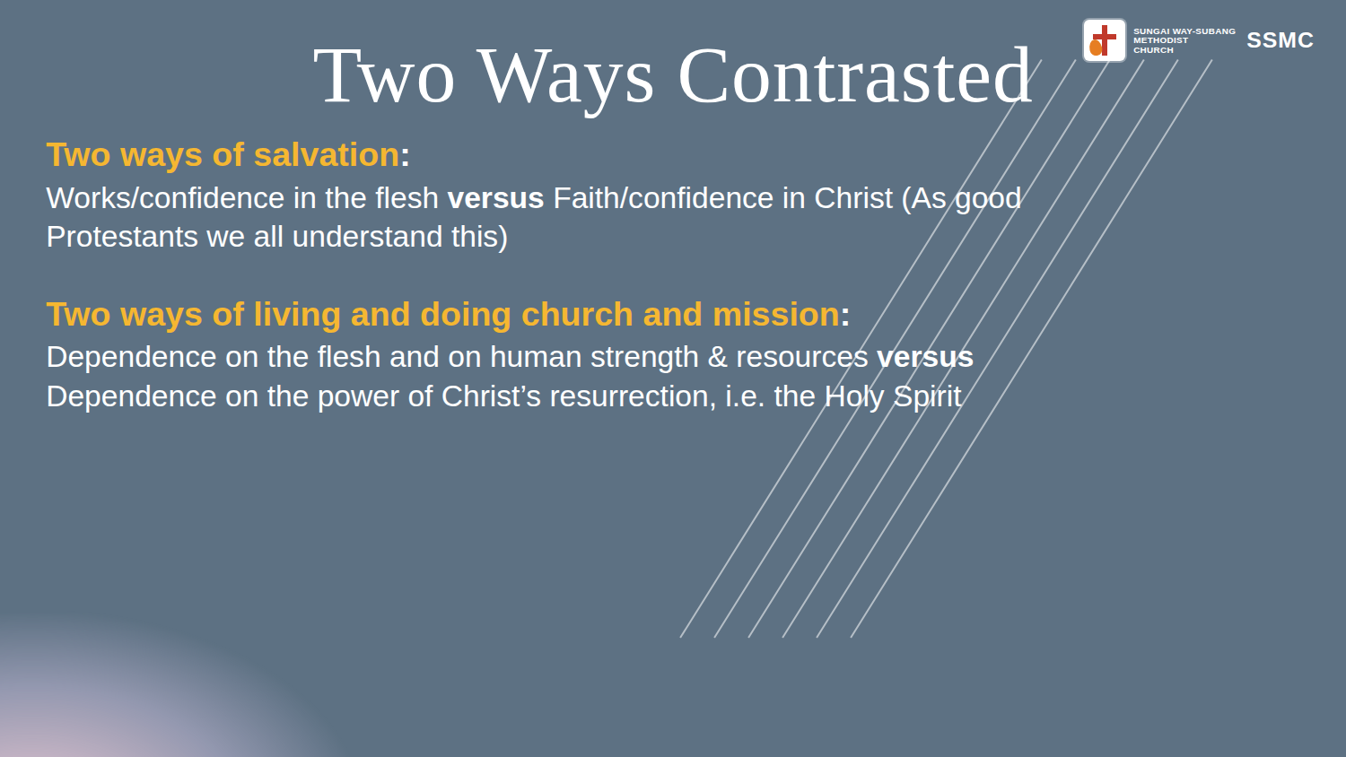Sungai Way-Subang Methodist Church
SSMC
Two Ways Contrasted
Two ways of salvation:
Works/confidence in the flesh versus Faith/confidence in Christ (As good Protestants we all understand this)
Two ways of living and doing church and mission:
Dependence on the flesh and on human strength & resources versus Dependence on the power of Christ’s resurrection, i.e. the Holy Spirit